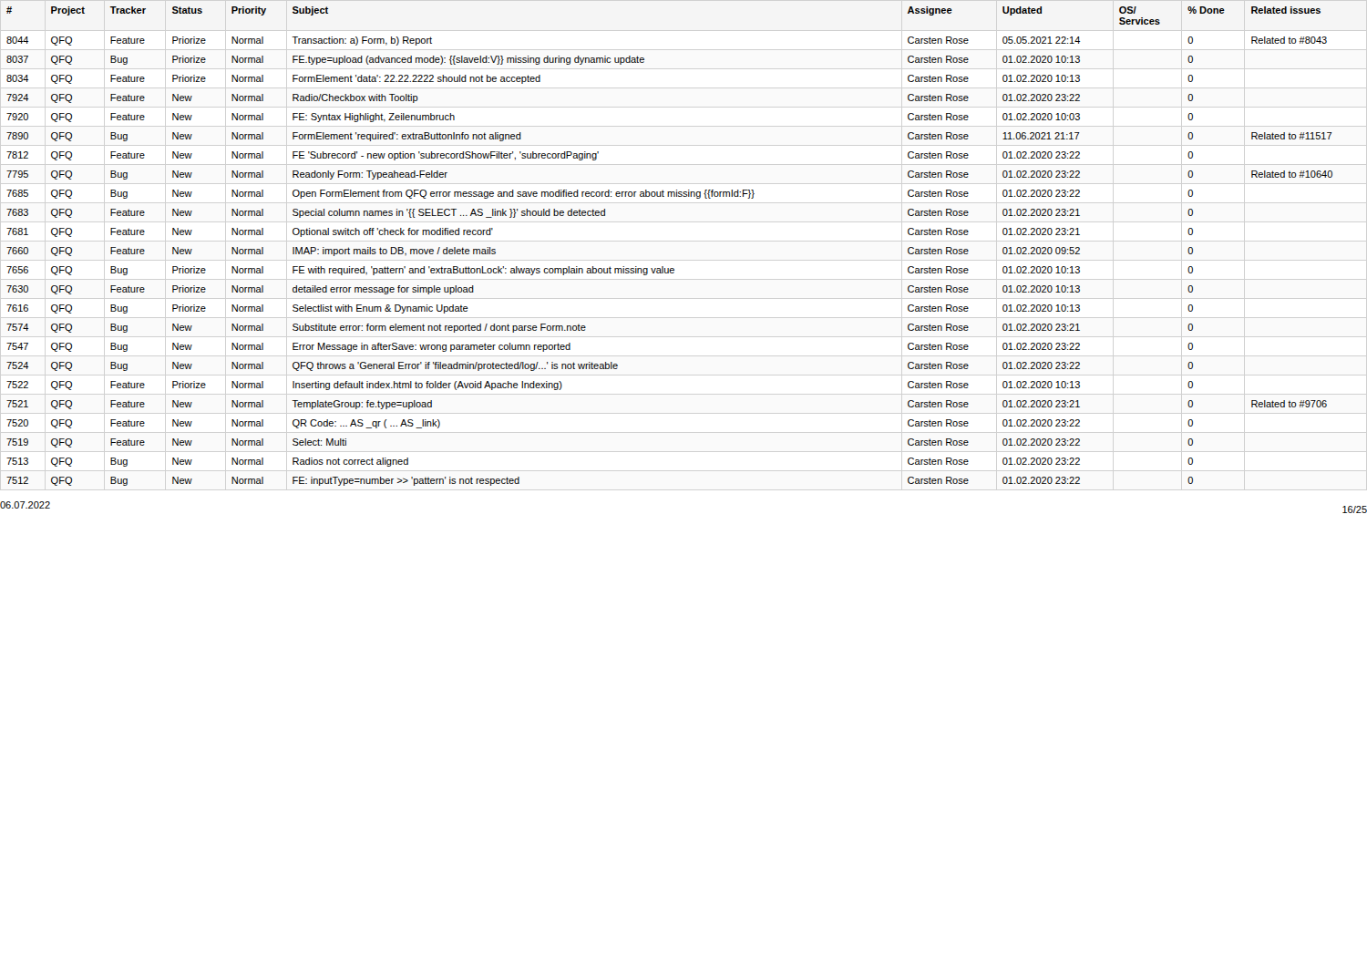| # | Project | Tracker | Status | Priority | Subject | Assignee | Updated | OS/ Services | % Done | Related issues |
| --- | --- | --- | --- | --- | --- | --- | --- | --- | --- | --- |
| 8044 | QFQ | Feature | Priorize | Normal | Transaction: a) Form, b) Report | Carsten Rose | 05.05.2021 22:14 | | 0 | Related to #8043 |
| 8037 | QFQ | Bug | Priorize | Normal | FE.type=upload (advanced mode): {{slaveId:V}} missing during dynamic update | Carsten Rose | 01.02.2020 10:13 | | 0 | |
| 8034 | QFQ | Feature | Priorize | Normal | FormElement 'data': 22.22.2222 should not be accepted | Carsten Rose | 01.02.2020 10:13 | | 0 | |
| 7924 | QFQ | Feature | New | Normal | Radio/Checkbox with Tooltip | Carsten Rose | 01.02.2020 23:22 | | 0 | |
| 7920 | QFQ | Feature | New | Normal | FE: Syntax Highlight, Zeilenumbruch | Carsten Rose | 01.02.2020 10:03 | | 0 | |
| 7890 | QFQ | Bug | New | Normal | FormElement 'required': extraButtonInfo not aligned | Carsten Rose | 11.06.2021 21:17 | | 0 | Related to #11517 |
| 7812 | QFQ | Feature | New | Normal | FE 'Subrecord' - new option 'subrecordShowFilter', 'subrecordPaging' | Carsten Rose | 01.02.2020 23:22 | | 0 | |
| 7795 | QFQ | Bug | New | Normal | Readonly Form: Typeahead-Felder | Carsten Rose | 01.02.2020 23:22 | | 0 | Related to #10640 |
| 7685 | QFQ | Bug | New | Normal | Open FormElement from QFQ error message and save modified record: error about missing {{formId:F}} | Carsten Rose | 01.02.2020 23:22 | | 0 | |
| 7683 | QFQ | Feature | New | Normal | Special column names in '{{ SELECT ... AS _link }}' should be detected | Carsten Rose | 01.02.2020 23:21 | | 0 | |
| 7681 | QFQ | Feature | New | Normal | Optional switch off 'check for modified record' | Carsten Rose | 01.02.2020 23:21 | | 0 | |
| 7660 | QFQ | Feature | New | Normal | IMAP: import mails to DB, move / delete mails | Carsten Rose | 01.02.2020 09:52 | | 0 | |
| 7656 | QFQ | Bug | Priorize | Normal | FE with required, 'pattern' and 'extraButtonLock': always complain about missing value | Carsten Rose | 01.02.2020 10:13 | | 0 | |
| 7630 | QFQ | Feature | Priorize | Normal | detailed error message for simple upload | Carsten Rose | 01.02.2020 10:13 | | 0 | |
| 7616 | QFQ | Bug | Priorize | Normal | Selectlist with Enum & Dynamic Update | Carsten Rose | 01.02.2020 10:13 | | 0 | |
| 7574 | QFQ | Bug | New | Normal | Substitute error: form element not reported / dont parse Form.note | Carsten Rose | 01.02.2020 23:21 | | 0 | |
| 7547 | QFQ | Bug | New | Normal | Error Message in afterSave: wrong parameter column reported | Carsten Rose | 01.02.2020 23:22 | | 0 | |
| 7524 | QFQ | Bug | New | Normal | QFQ throws a 'General Error' if 'fileadmin/protected/log/...' is not writeable | Carsten Rose | 01.02.2020 23:22 | | 0 | |
| 7522 | QFQ | Feature | Priorize | Normal | Inserting default index.html to folder (Avoid Apache Indexing) | Carsten Rose | 01.02.2020 10:13 | | 0 | |
| 7521 | QFQ | Feature | New | Normal | TemplateGroup: fe.type=upload | Carsten Rose | 01.02.2020 23:21 | | 0 | Related to #9706 |
| 7520 | QFQ | Feature | New | Normal | QR Code: ... AS _qr ( ... AS _link) | Carsten Rose | 01.02.2020 23:22 | | 0 | |
| 7519 | QFQ | Feature | New | Normal | Select: Multi | Carsten Rose | 01.02.2020 23:22 | | 0 | |
| 7513 | QFQ | Bug | New | Normal | Radios not correct aligned | Carsten Rose | 01.02.2020 23:22 | | 0 | |
| 7512 | QFQ | Bug | New | Normal | FE: inputType=number >> 'pattern' is not respected | Carsten Rose | 01.02.2020 23:22 | | 0 | |
06.07.2022
16/25